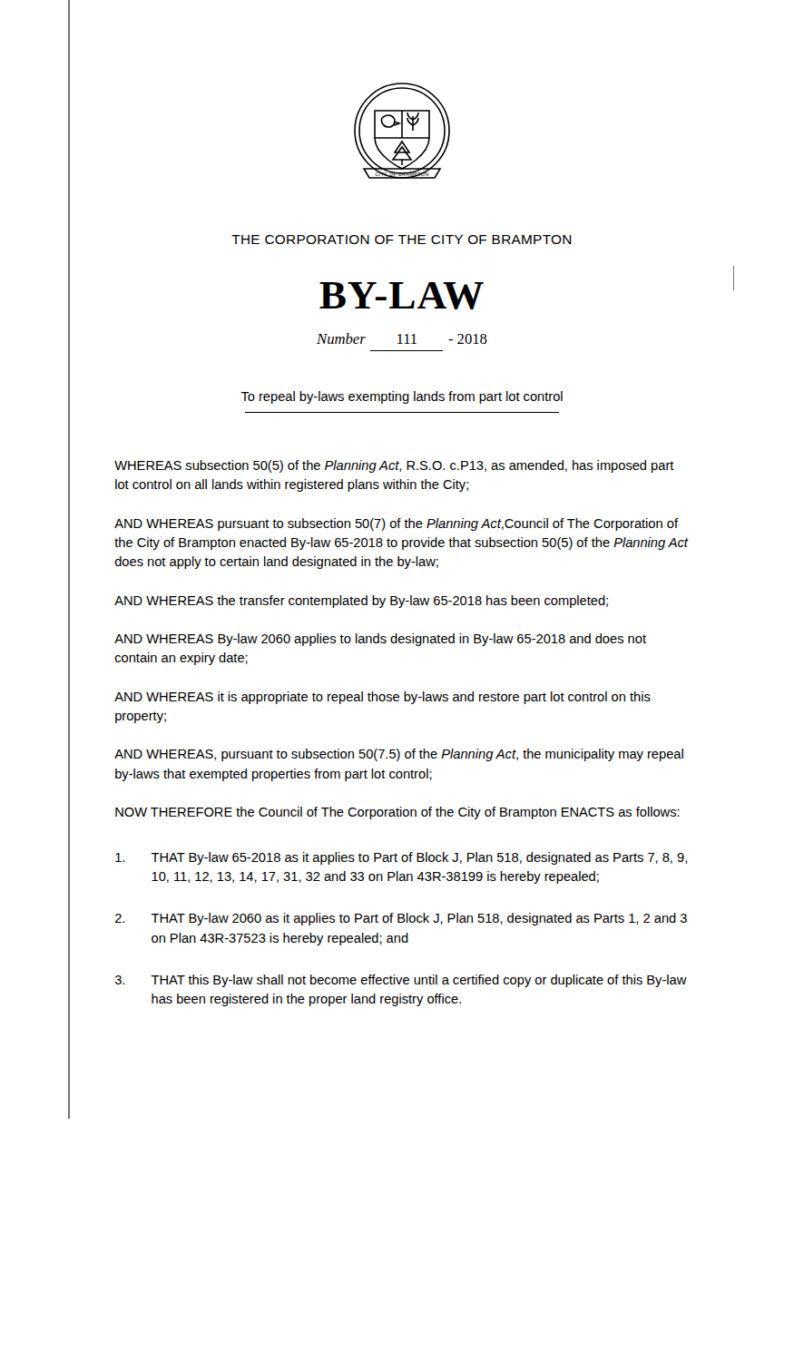CITY OF BRAMPTON
THE CORPORATION OF THE CITY OF BRAMPTON
BY-LAW
Number 111- 2018
To repeal by-laws exempting lands from part lot control
WHEREAS subsection 50(5) of the Planning Act, R.S.O. c.P13, as amended, has imposed part lot control on all lands within registered plans within the City;
AND WHEREAS pursuant to subsection 50(7) of the Planning Act,Council of The Corporation of the City of Brampton enacted By-law 65-2018 to provide that subsection 50(5) of the Planning Act does not apply to certain land designated in the by-law;
AND WHEREAS the transfer contemplated by By-law 65-2018 has been completed;
AND WHEREAS By-law 2060 applies to lands designated in By-law 65-2018 and does not contain an expiry date;
AND WHEREAS it is appropriate to repeal those by-laws and restore part lot control on this property;
AND WHEREAS, pursuant to subsection 50(7.5) of the Planning Act, the municipality may repeal by-laws that exempted properties from part lot control;
NOW THEREFORE the Council of The Corporation of the City of Brampton ENACTS as follows:
THAT By-law 65-2018 as it applies to Part of Block J, Plan 518, designated as Parts 7, 8, 9, 10, 11, 12, 13, 14, 17, 31, 32 and 33 on Plan 43R-38199 is hereby repealed;
THAT By-law 2060 as it applies to Part of Block J, Plan 518, designated as Parts 1, 2 and 3 on Plan 43R-37523 is hereby repealed; and
THAT this By-law shall not become effective until a certified copy or duplicate of this By-law has been registered in the proper land registry office.